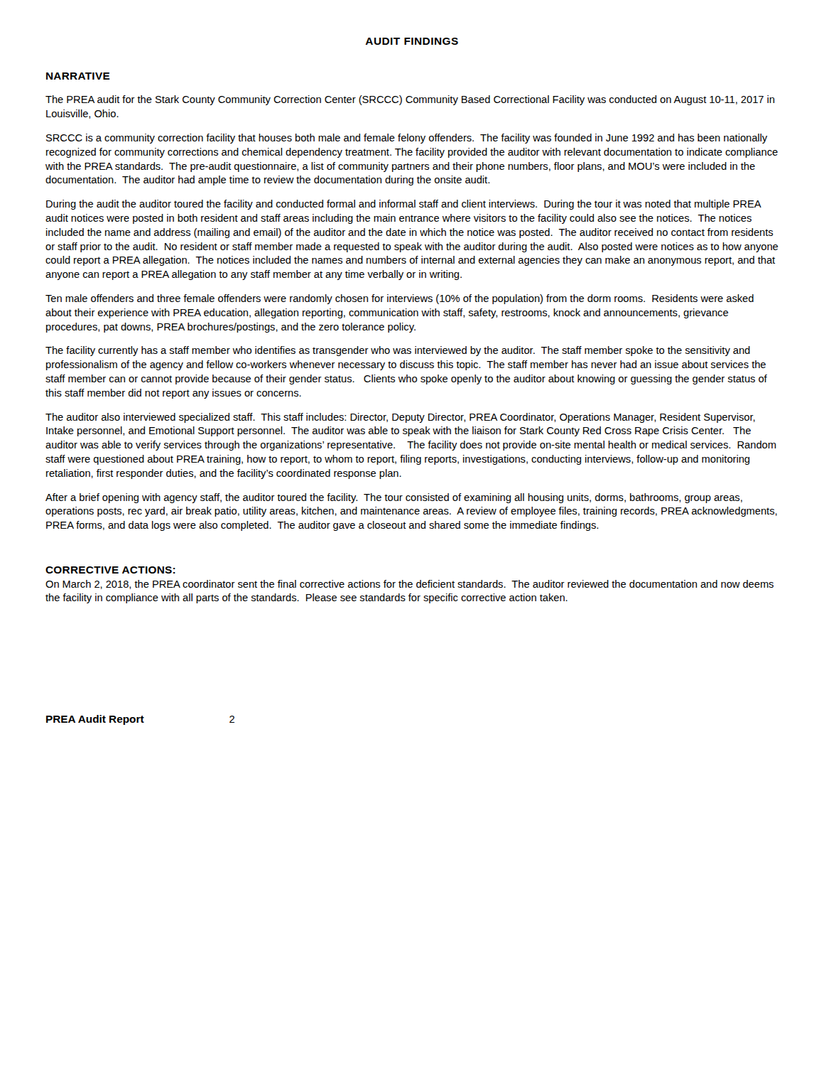AUDIT FINDINGS
NARRATIVE
The PREA audit for the Stark County Community Correction Center (SRCCC) Community Based Correctional Facility was conducted on August 10-11, 2017 in Louisville, Ohio.
SRCCC is a community correction facility that houses both male and female felony offenders. The facility was founded in June 1992 and has been nationally recognized for community corrections and chemical dependency treatment. The facility provided the auditor with relevant documentation to indicate compliance with the PREA standards. The pre-audit questionnaire, a list of community partners and their phone numbers, floor plans, and MOU’s were included in the documentation. The auditor had ample time to review the documentation during the onsite audit.
During the audit the auditor toured the facility and conducted formal and informal staff and client interviews. During the tour it was noted that multiple PREA audit notices were posted in both resident and staff areas including the main entrance where visitors to the facility could also see the notices. The notices included the name and address (mailing and email) of the auditor and the date in which the notice was posted. The auditor received no contact from residents or staff prior to the audit. No resident or staff member made a requested to speak with the auditor during the audit. Also posted were notices as to how anyone could report a PREA allegation. The notices included the names and numbers of internal and external agencies they can make an anonymous report, and that anyone can report a PREA allegation to any staff member at any time verbally or in writing.
Ten male offenders and three female offenders were randomly chosen for interviews (10% of the population) from the dorm rooms. Residents were asked about their experience with PREA education, allegation reporting, communication with staff, safety, restrooms, knock and announcements, grievance procedures, pat downs, PREA brochures/postings, and the zero tolerance policy.
The facility currently has a staff member who identifies as transgender who was interviewed by the auditor. The staff member spoke to the sensitivity and professionalism of the agency and fellow co-workers whenever necessary to discuss this topic. The staff member has never had an issue about services the staff member can or cannot provide because of their gender status. Clients who spoke openly to the auditor about knowing or guessing the gender status of this staff member did not report any issues or concerns.
The auditor also interviewed specialized staff. This staff includes: Director, Deputy Director, PREA Coordinator, Operations Manager, Resident Supervisor, Intake personnel, and Emotional Support personnel. The auditor was able to speak with the liaison for Stark County Red Cross Rape Crisis Center. The auditor was able to verify services through the organizations’ representative. The facility does not provide on-site mental health or medical services. Random staff were questioned about PREA training, how to report, to whom to report, filing reports, investigations, conducting interviews, follow-up and monitoring retaliation, first responder duties, and the facility’s coordinated response plan.
After a brief opening with agency staff, the auditor toured the facility. The tour consisted of examining all housing units, dorms, bathrooms, group areas, operations posts, rec yard, air break patio, utility areas, kitchen, and maintenance areas. A review of employee files, training records, PREA acknowledgments, PREA forms, and data logs were also completed. The auditor gave a closeout and shared some the immediate findings.
CORRECTIVE ACTIONS:
On March 2, 2018, the PREA coordinator sent the final corrective actions for the deficient standards. The auditor reviewed the documentation and now deems the facility in compliance with all parts of the standards. Please see standards for specific corrective action taken.
PREA Audit Report 2